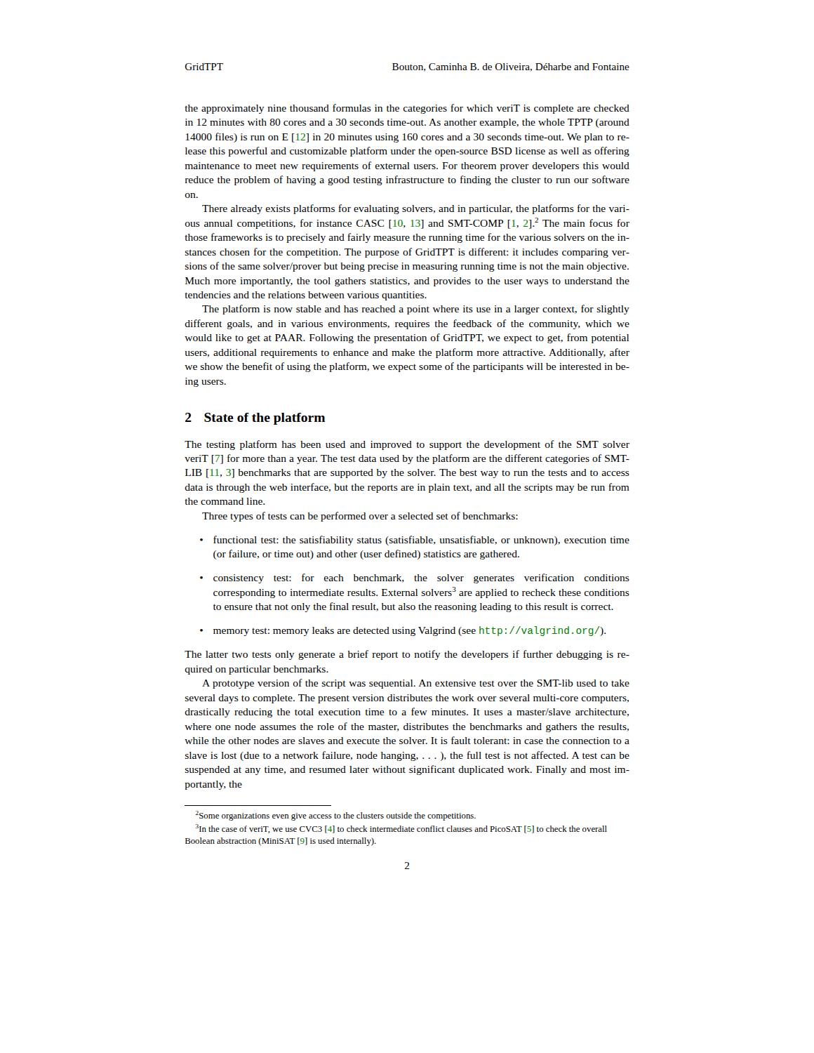GridTPT
Bouton, Caminha B. de Oliveira, Déharbe and Fontaine
the approximately nine thousand formulas in the categories for which veriT is complete are checked in 12 minutes with 80 cores and a 30 seconds time-out. As another example, the whole TPTP (around 14000 files) is run on E [12] in 20 minutes using 160 cores and a 30 seconds time-out. We plan to release this powerful and customizable platform under the open-source BSD license as well as offering maintenance to meet new requirements of external users. For theorem prover developers this would reduce the problem of having a good testing infrastructure to finding the cluster to run our software on.
There already exists platforms for evaluating solvers, and in particular, the platforms for the various annual competitions, for instance CASC [10, 13] and SMT-COMP [1, 2].2 The main focus for those frameworks is to precisely and fairly measure the running time for the various solvers on the instances chosen for the competition. The purpose of GridTPT is different: it includes comparing versions of the same solver/prover but being precise in measuring running time is not the main objective. Much more importantly, the tool gathers statistics, and provides to the user ways to understand the tendencies and the relations between various quantities.
The platform is now stable and has reached a point where its use in a larger context, for slightly different goals, and in various environments, requires the feedback of the community, which we would like to get at PAAR. Following the presentation of GridTPT, we expect to get, from potential users, additional requirements to enhance and make the platform more attractive. Additionally, after we show the benefit of using the platform, we expect some of the participants will be interested in being users.
2 State of the platform
The testing platform has been used and improved to support the development of the SMT solver veriT [7] for more than a year. The test data used by the platform are the different categories of SMT-LIB [11, 3] benchmarks that are supported by the solver. The best way to run the tests and to access data is through the web interface, but the reports are in plain text, and all the scripts may be run from the command line.
Three types of tests can be performed over a selected set of benchmarks:
functional test: the satisfiability status (satisfiable, unsatisfiable, or unknown), execution time (or failure, or time out) and other (user defined) statistics are gathered.
consistency test: for each benchmark, the solver generates verification conditions corresponding to intermediate results. External solvers3 are applied to recheck these conditions to ensure that not only the final result, but also the reasoning leading to this result is correct.
memory test: memory leaks are detected using Valgrind (see http://valgrind.org/).
The latter two tests only generate a brief report to notify the developers if further debugging is required on particular benchmarks.
A prototype version of the script was sequential. An extensive test over the SMT-lib used to take several days to complete. The present version distributes the work over several multi-core computers, drastically reducing the total execution time to a few minutes. It uses a master/slave architecture, where one node assumes the role of the master, distributes the benchmarks and gathers the results, while the other nodes are slaves and execute the solver. It is fault tolerant: in case the connection to a slave is lost (due to a network failure, node hanging, . . . ), the full test is not affected. A test can be suspended at any time, and resumed later without significant duplicated work. Finally and most importantly, the
2Some organizations even give access to the clusters outside the competitions.
3In the case of veriT, we use CVC3 [4] to check intermediate conflict clauses and PicoSAT [5] to check the overall Boolean abstraction (MiniSAT [9] is used internally).
2